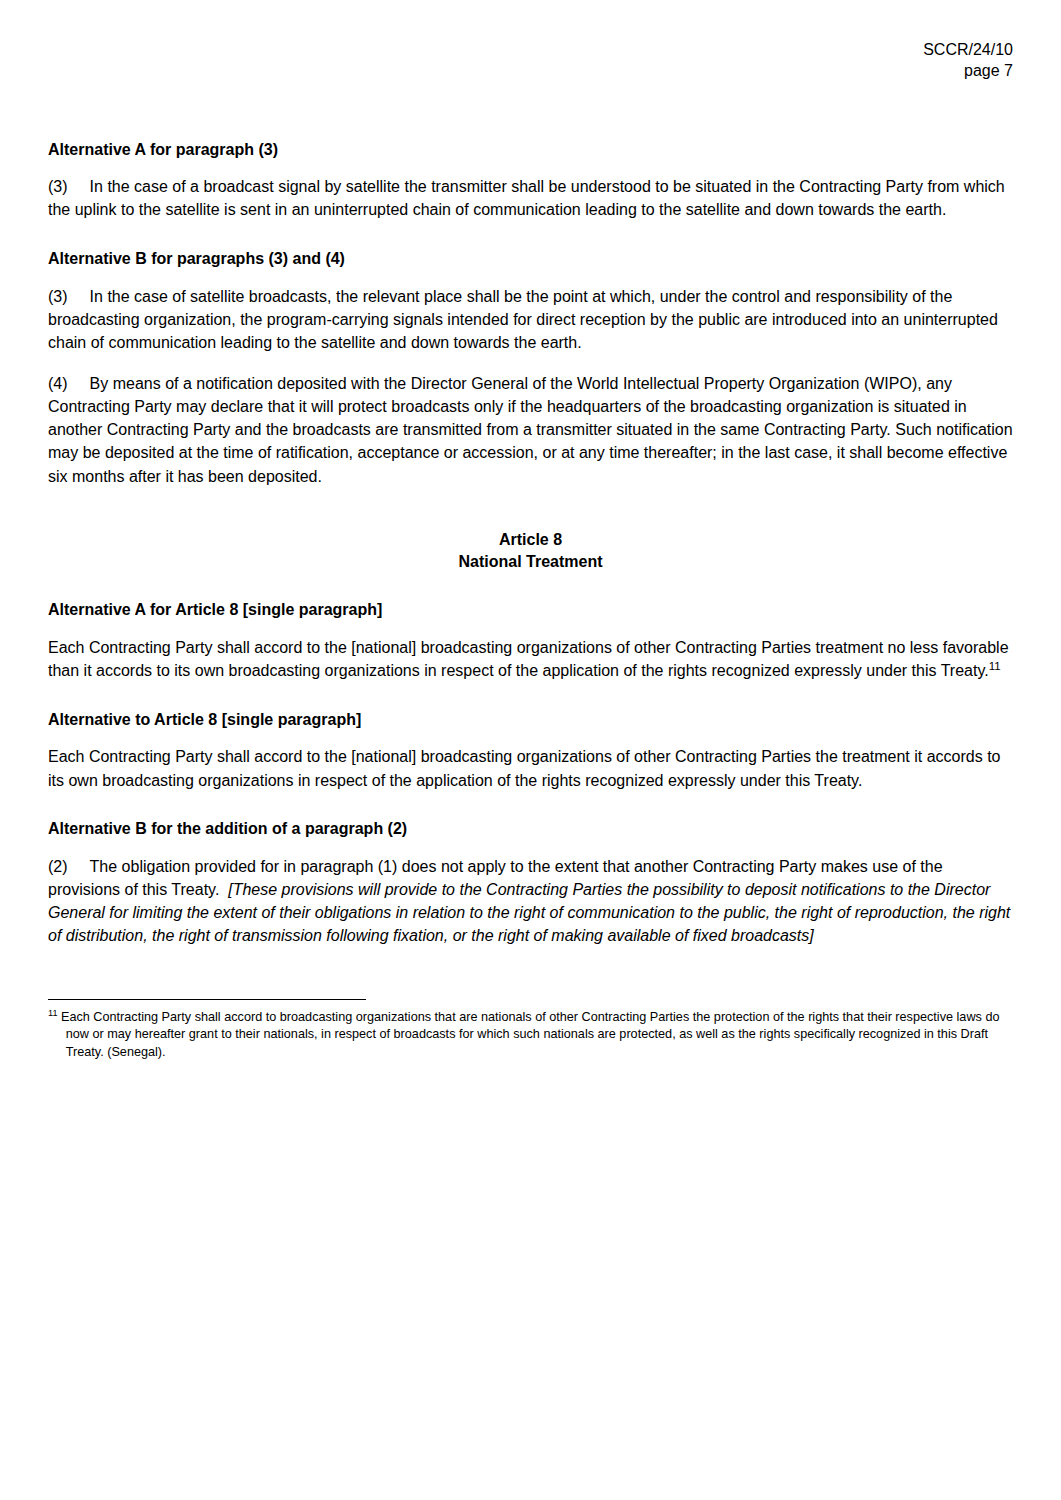SCCR/24/10
page 7
Alternative A for paragraph (3)
(3) In the case of a broadcast signal by satellite the transmitter shall be understood to be situated in the Contracting Party from which the uplink to the satellite is sent in an uninterrupted chain of communication leading to the satellite and down towards the earth.
Alternative B for paragraphs (3) and (4)
(3) In the case of satellite broadcasts, the relevant place shall be the point at which, under the control and responsibility of the broadcasting organization, the program-carrying signals intended for direct reception by the public are introduced into an uninterrupted chain of communication leading to the satellite and down towards the earth.
(4) By means of a notification deposited with the Director General of the World Intellectual Property Organization (WIPO), any Contracting Party may declare that it will protect broadcasts only if the headquarters of the broadcasting organization is situated in another Contracting Party and the broadcasts are transmitted from a transmitter situated in the same Contracting Party. Such notification may be deposited at the time of ratification, acceptance or accession, or at any time thereafter; in the last case, it shall become effective six months after it has been deposited.
Article 8 National Treatment
Alternative A for Article 8 [single paragraph]
Each Contracting Party shall accord to the [national] broadcasting organizations of other Contracting Parties treatment no less favorable than it accords to its own broadcasting organizations in respect of the application of the rights recognized expressly under this Treaty.11
Alternative to Article 8 [single paragraph]
Each Contracting Party shall accord to the [national] broadcasting organizations of other Contracting Parties the treatment it accords to its own broadcasting organizations in respect of the application of the rights recognized expressly under this Treaty.
Alternative B for the addition of a paragraph (2)
(2) The obligation provided for in paragraph (1) does not apply to the extent that another Contracting Party makes use of the provisions of this Treaty. [These provisions will provide to the Contracting Parties the possibility to deposit notifications to the Director General for limiting the extent of their obligations in relation to the right of communication to the public, the right of reproduction, the right of distribution, the right of transmission following fixation, or the right of making available of fixed broadcasts]
11 Each Contracting Party shall accord to broadcasting organizations that are nationals of other Contracting Parties the protection of the rights that their respective laws do now or may hereafter grant to their nationals, in respect of broadcasts for which such nationals are protected, as well as the rights specifically recognized in this Draft Treaty. (Senegal).